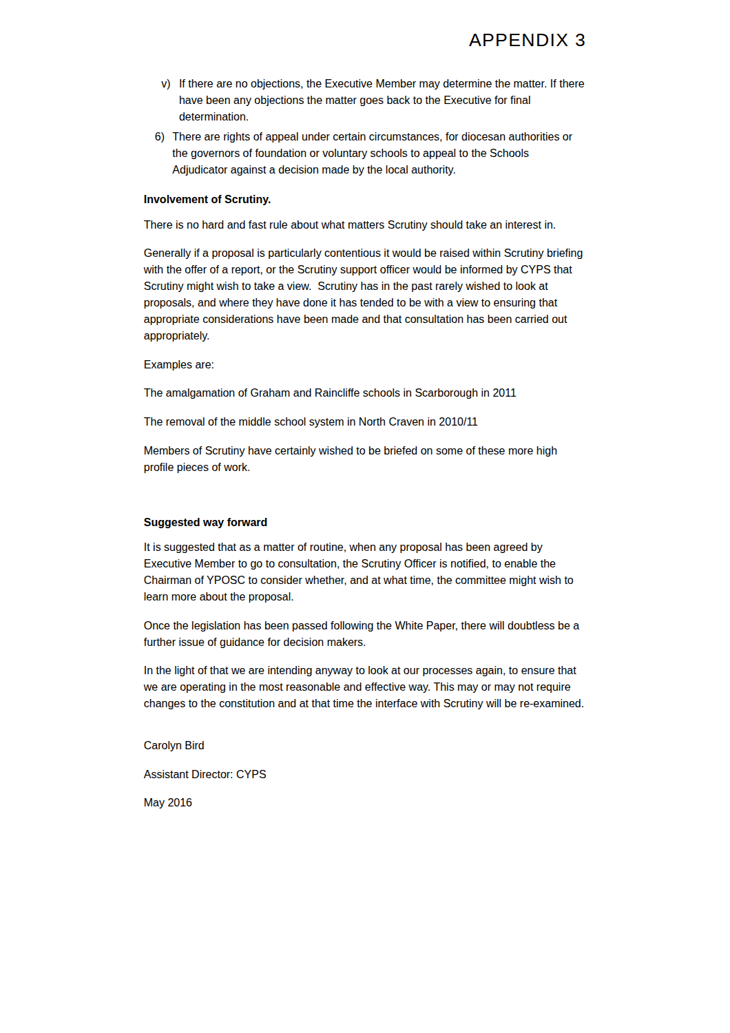APPENDIX 3
v) If there are no objections, the Executive Member may determine the matter. If there have been any objections the matter goes back to the Executive for final determination.
6) There are rights of appeal under certain circumstances, for diocesan authorities or the governors of foundation or voluntary schools to appeal to the Schools Adjudicator against a decision made by the local authority.
Involvement of Scrutiny.
There is no hard and fast rule about what matters Scrutiny should take an interest in.
Generally if a proposal is particularly contentious it would be raised within Scrutiny briefing with the offer of a report, or the Scrutiny support officer would be informed by CYPS that Scrutiny might wish to take a view. Scrutiny has in the past rarely wished to look at proposals, and where they have done it has tended to be with a view to ensuring that appropriate considerations have been made and that consultation has been carried out appropriately.
Examples are:
The amalgamation of Graham and Raincliffe schools in Scarborough in 2011
The removal of the middle school system in North Craven in 2010/11
Members of Scrutiny have certainly wished to be briefed on some of these more high profile pieces of work.
Suggested way forward
It is suggested that as a matter of routine, when any proposal has been agreed by Executive Member to go to consultation, the Scrutiny Officer is notified, to enable the Chairman of YPOSC to consider whether, and at what time, the committee might wish to learn more about the proposal.
Once the legislation has been passed following the White Paper, there will doubtless be a further issue of guidance for decision makers.
In the light of that we are intending anyway to look at our processes again, to ensure that we are operating in the most reasonable and effective way. This may or may not require changes to the constitution and at that time the interface with Scrutiny will be re-examined.
Carolyn Bird
Assistant Director: CYPS
May 2016